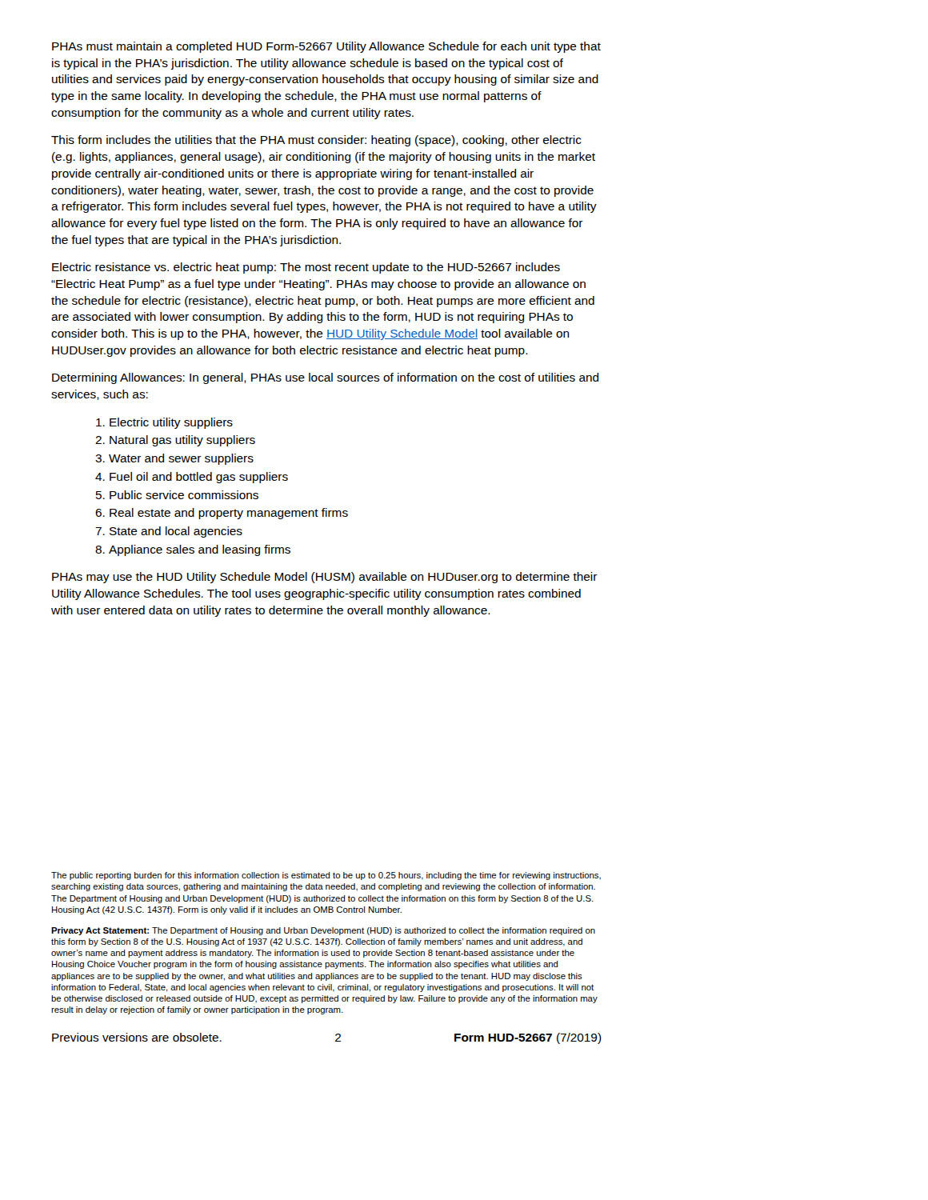PHAs must maintain a completed HUD Form-52667 Utility Allowance Schedule for each unit type that is typical in the PHA’s jurisdiction. The utility allowance schedule is based on the typical cost of utilities and services paid by energy-conservation households that occupy housing of similar size and type in the same locality. In developing the schedule, the PHA must use normal patterns of consumption for the community as a whole and current utility rates.
This form includes the utilities that the PHA must consider: heating (space), cooking, other electric (e.g. lights, appliances, general usage), air conditioning (if the majority of housing units in the market provide centrally air-conditioned units or there is appropriate wiring for tenant-installed air conditioners), water heating, water, sewer, trash, the cost to provide a range, and the cost to provide a refrigerator. This form includes several fuel types, however, the PHA is not required to have a utility allowance for every fuel type listed on the form. The PHA is only required to have an allowance for the fuel types that are typical in the PHA’s jurisdiction.
Electric resistance vs. electric heat pump: The most recent update to the HUD-52667 includes “Electric Heat Pump” as a fuel type under “Heating”. PHAs may choose to provide an allowance on the schedule for electric (resistance), electric heat pump, or both. Heat pumps are more efficient and are associated with lower consumption. By adding this to the form, HUD is not requiring PHAs to consider both. This is up to the PHA, however, the HUD Utility Schedule Model tool available on HUDUser.gov provides an allowance for both electric resistance and electric heat pump.
Determining Allowances: In general, PHAs use local sources of information on the cost of utilities and services, such as:
Electric utility suppliers
Natural gas utility suppliers
Water and sewer suppliers
Fuel oil and bottled gas suppliers
Public service commissions
Real estate and property management firms
State and local agencies
Appliance sales and leasing firms
PHAs may use the HUD Utility Schedule Model (HUSM) available on HUDuser.org to determine their Utility Allowance Schedules. The tool uses geographic-specific utility consumption rates combined with user entered data on utility rates to determine the overall monthly allowance.
The public reporting burden for this information collection is estimated to be up to 0.25 hours, including the time for reviewing instructions, searching existing data sources, gathering and maintaining the data needed, and completing and reviewing the collection of information. The Department of Housing and Urban Development (HUD) is authorized to collect the information on this form by Section 8 of the U.S. Housing Act (42 U.S.C. 1437f). Form is only valid if it includes an OMB Control Number.
Privacy Act Statement: The Department of Housing and Urban Development (HUD) is authorized to collect the information required on this form by Section 8 of the U.S. Housing Act of 1937 (42 U.S.C. 1437f). Collection of family members’ names and unit address, and owner’s name and payment address is mandatory. The information is used to provide Section 8 tenant-based assistance under the Housing Choice Voucher program in the form of housing assistance payments. The information also specifies what utilities and appliances are to be supplied by the owner, and what utilities and appliances are to be supplied to the tenant. HUD may disclose this information to Federal, State, and local agencies when relevant to civil, criminal, or regulatory investigations and prosecutions. It will not be otherwise disclosed or released outside of HUD, except as permitted or required by law. Failure to provide any of the information may result in delay or rejection of family or owner participation in the program.
Previous versions are obsolete.
2
Form HUD-52667 (7/2019)